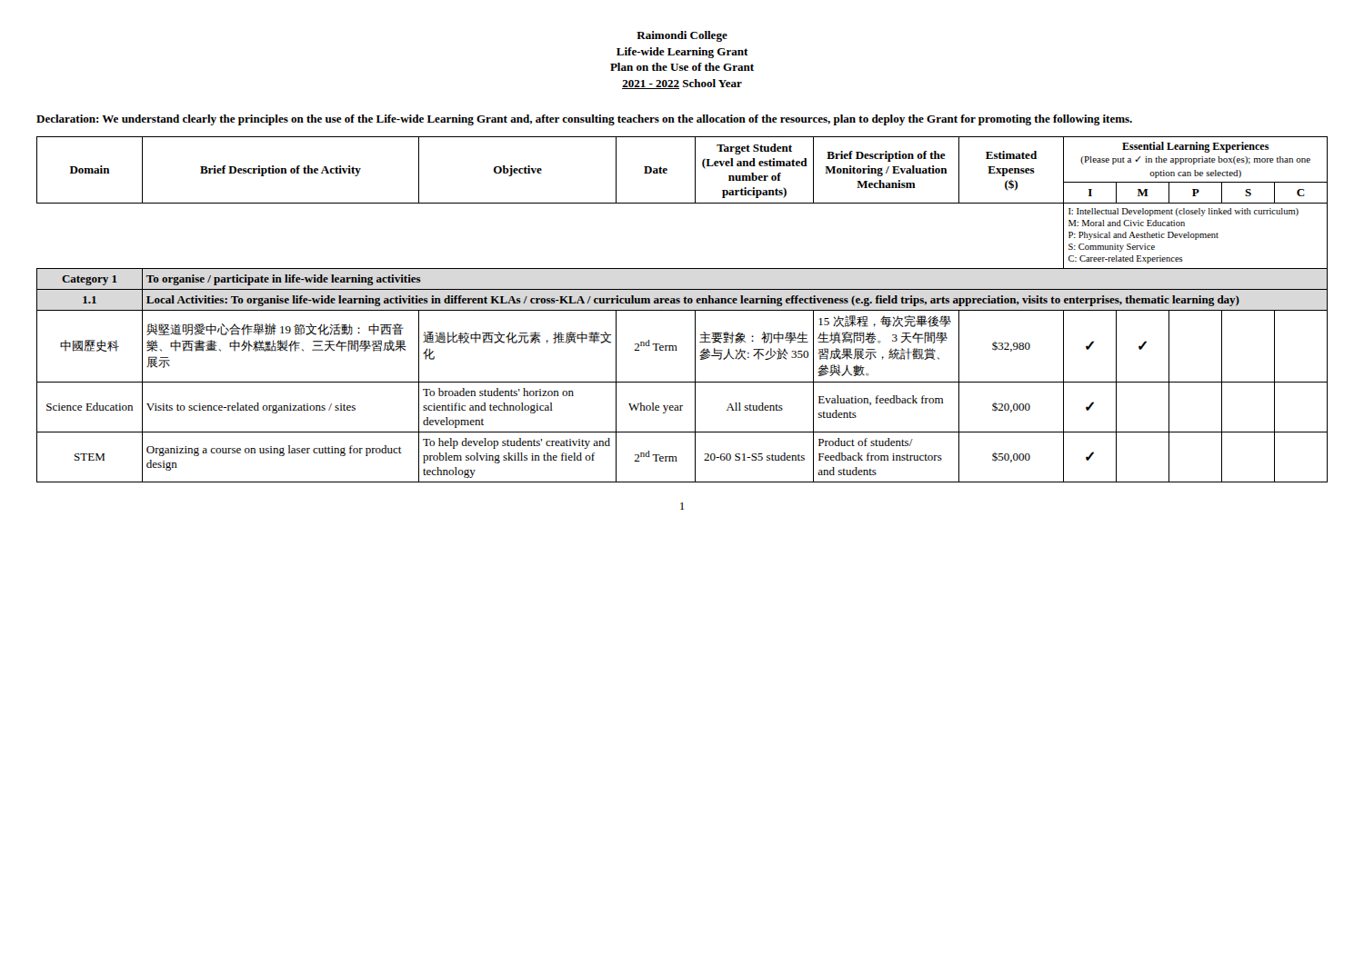Raimondi College
Life-wide Learning Grant
Plan on the Use of the Grant
2021 - 2022 School Year
Declaration: We understand clearly the principles on the use of the Life-wide Learning Grant and, after consulting teachers on the allocation of the resources, plan to deploy the Grant for promoting the following items.
| Domain | Brief Description of the Activity | Objective | Date | Target Student (Level and estimated number of participants) | Brief Description of the Monitoring / Evaluation Mechanism | Estimated Expenses ($) | Essential Learning Experiences (Please put a ✓ in the appropriate box(es); more than one option can be selected) |
| --- | --- | --- | --- | --- | --- | --- | --- |
| I | M | P | S | C |
| | I: Intellectual Development (closely linked with curriculum) M: Moral and Civic Education P: Physical and Aesthetic Development S: Community Service C: Career-related Experiences |
| Category 1 | To organise / participate in life-wide learning activities |
| 1.1 | Local Activities: To organise life-wide learning activities in different KLAs / cross-KLA / curriculum areas to enhance learning effectiveness (e.g. field trips, arts appreciation, visits to enterprises, thematic learning day) |
| 中國歷史科 | 與堅道明愛中心合作舉辦 19 節文化活動： 中西音樂、中西書畫、中外糕點製作、三天午間學習成果展示 | 通過比較中西文化元素，推廣中華文化 | 2 nd Term | 主要對象： 初中學生 參与人次: 不少於 350 | 15 次課程，每次完畢後學生填寫問卷。 3 天午間學習成果展示，統計觀賞、參與人數。 | $32,980 | ✓ | ✓ | | | |
| Science Education | Visits to science-related organizations / sites | To broaden students' horizon on scientific and technological development | Whole year | All students | Evaluation, feedback from students | $20,000 | ✓ | | | | |
| STEM | Organizing a course on using laser cutting for product design | To help develop students' creativity and problem solving skills in the field of technology | 2 nd Term | 20-60 S1-S5 students | Product of students/ Feedback from instructors and students | $50,000 | ✓ | | | | |
1